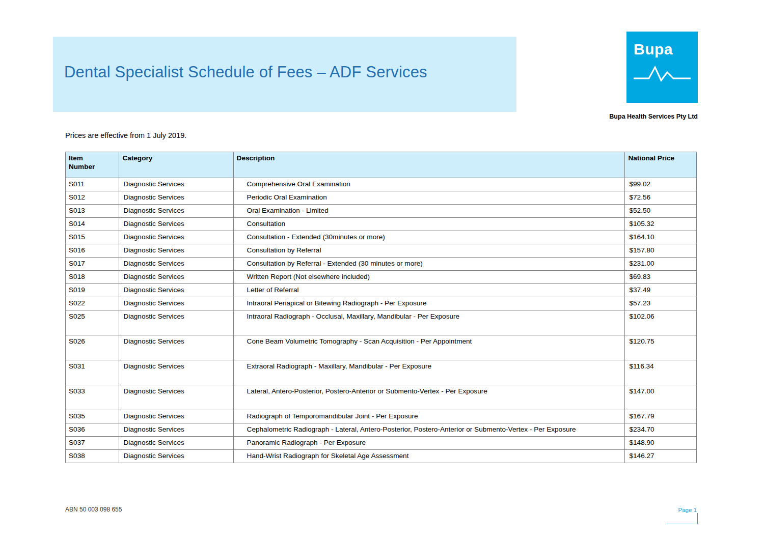Dental Specialist Schedule of Fees – ADF Services
Bupa
Bupa Health Services Pty Ltd
Prices are effective from 1 July 2019.
| Item Number | Category | Description | National Price |
| --- | --- | --- | --- |
| S011 | Diagnostic Services | Comprehensive Oral Examination | $99.02 |
| S012 | Diagnostic Services | Periodic Oral Examination | $72.56 |
| S013 | Diagnostic Services | Oral Examination - Limited | $52.50 |
| S014 | Diagnostic Services | Consultation | $105.32 |
| S015 | Diagnostic Services | Consultation - Extended (30minutes or more) | $164.10 |
| S016 | Diagnostic Services | Consultation by Referral | $157.80 |
| S017 | Diagnostic Services | Consultation by Referral - Extended (30 minutes or more) | $231.00 |
| S018 | Diagnostic Services | Written Report (Not elsewhere included) | $69.83 |
| S019 | Diagnostic Services | Letter of Referral | $37.49 |
| S022 | Diagnostic Services | Intraoral Periapical or Bitewing Radiograph - Per Exposure | $57.23 |
| S025 | Diagnostic Services | Intraoral Radiograph - Occlusal, Maxillary, Mandibular - Per Exposure | $102.06 |
| S026 | Diagnostic Services | Cone Beam Volumetric Tomography - Scan Acquisition - Per Appointment | $120.75 |
| S031 | Diagnostic Services | Extraoral Radiograph - Maxillary, Mandibular - Per Exposure | $116.34 |
| S033 | Diagnostic Services | Lateral, Antero-Posterior, Postero-Anterior or Submento-Vertex - Per Exposure | $147.00 |
| S035 | Diagnostic Services | Radiograph of Temporomandibular Joint - Per Exposure | $167.79 |
| S036 | Diagnostic Services | Cephalometric Radiograph - Lateral, Antero-Posterior, Postero-Anterior or Submento-Vertex - Per Exposure | $234.70 |
| S037 | Diagnostic Services | Panoramic Radiograph - Per Exposure | $148.90 |
| S038 | Diagnostic Services | Hand-Wrist Radiograph for Skeletal Age Assessment | $146.27 |
ABN 50 003 098 655
Page 1